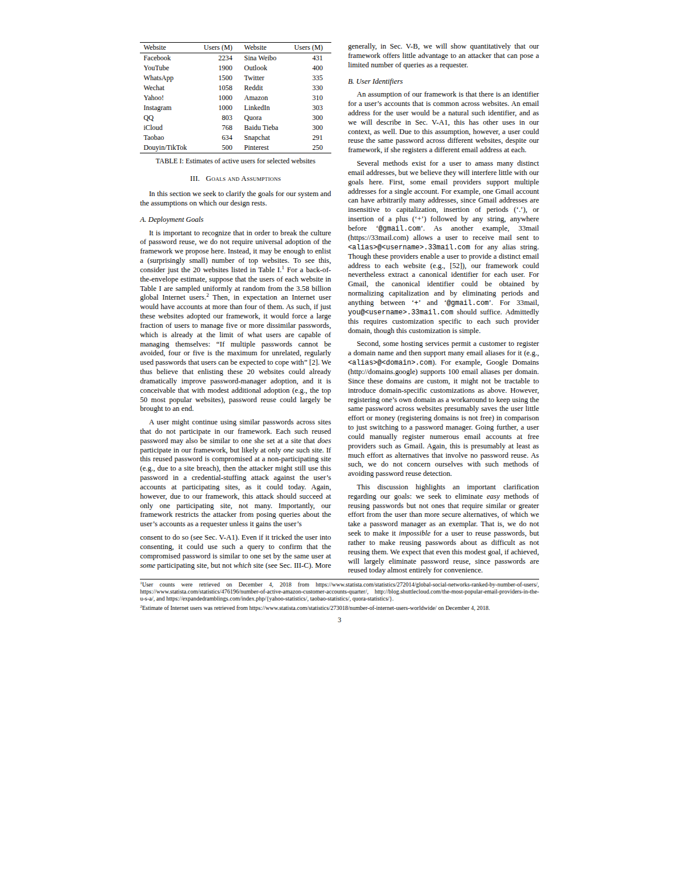| Website | Users (M) | Website | Users (M) |
| --- | --- | --- | --- |
| Facebook | 2234 | Sina Weibo | 431 |
| YouTube | 1900 | Outlook | 400 |
| WhatsApp | 1500 | Twitter | 335 |
| Wechat | 1058 | Reddit | 330 |
| Yahoo! | 1000 | Amazon | 310 |
| Instagram | 1000 | LinkedIn | 303 |
| QQ | 803 | Quora | 300 |
| iCloud | 768 | Baidu Tieba | 300 |
| Taobao | 634 | Snapchat | 291 |
| Douyin/TikTok | 500 | Pinterest | 250 |
TABLE I: Estimates of active users for selected websites
III. Goals and Assumptions
In this section we seek to clarify the goals for our system and the assumptions on which our design rests.
A. Deployment Goals
It is important to recognize that in order to break the culture of password reuse, we do not require universal adoption of the framework we propose here. Instead, it may be enough to enlist a (surprisingly small) number of top websites. To see this, consider just the 20 websites listed in Table I.1 For a back-of-the-envelope estimate, suppose that the users of each website in Table I are sampled uniformly at random from the 3.58 billion global Internet users.2 Then, in expectation an Internet user would have accounts at more than four of them. As such, if just these websites adopted our framework, it would force a large fraction of users to manage five or more dissimilar passwords, which is already at the limit of what users are capable of managing themselves: “If multiple passwords cannot be avoided, four or five is the maximum for unrelated, regularly used passwords that users can be expected to cope with” [2]. We thus believe that enlisting these 20 websites could already dramatically improve password-manager adoption, and it is conceivable that with modest additional adoption (e.g., the top 50 most popular websites), password reuse could largely be brought to an end.
A user might continue using similar passwords across sites that do not participate in our framework. Each such reused password may also be similar to one she set at a site that does participate in our framework, but likely at only one such site. If this reused password is compromised at a non-participating site (e.g., due to a site breach), then the attacker might still use this password in a credential-stuffing attack against the user’s accounts at participating sites, as it could today. Again, however, due to our framework, this attack should succeed at only one participating site, not many. Importantly, our framework restricts the attacker from posing queries about the user’s accounts as a requester unless it gains the user’s
consent to do so (see Sec. V-A1). Even if it tricked the user into consenting, it could use such a query to confirm that the compromised password is similar to one set by the same user at some participating site, but not which site (see Sec. III-C). More generally, in Sec. V-B, we will show quantitatively that our framework offers little advantage to an attacker that can pose a limited number of queries as a requester.
B. User Identifiers
An assumption of our framework is that there is an identifier for a user’s accounts that is common across websites. An email address for the user would be a natural such identifier, and as we will describe in Sec. V-A1, this has other uses in our context, as well. Due to this assumption, however, a user could reuse the same password across different websites, despite our framework, if she registers a different email address at each.
Several methods exist for a user to amass many distinct email addresses, but we believe they will interfere little with our goals here. First, some email providers support multiple addresses for a single account. For example, one Gmail account can have arbitrarily many addresses, since Gmail addresses are insensitive to capitalization, insertion of periods (‘.’), or insertion of a plus (‘+’) followed by any string, anywhere before ‘@gmail.com’. As another example, 33mail (https://33mail.com) allows a user to receive mail sent to <alias>@<username>.33mail.com for any alias string. Though these providers enable a user to provide a distinct email address to each website (e.g., [52]), our framework could nevertheless extract a canonical identifier for each user. For Gmail, the canonical identifier could be obtained by normalizing capitalization and by eliminating periods and anything between ‘+’ and ‘@gmail.com’. For 33mail, you@<username>.33mail.com should suffice. Admittedly this requires customization specific to each such provider domain, though this customization is simple.
Second, some hosting services permit a customer to register a domain name and then support many email aliases for it (e.g., <alias>@<domain>.com). For example, Google Domains (http://domains.google) supports 100 email aliases per domain. Since these domains are custom, it might not be tractable to introduce domain-specific customizations as above. However, registering one’s own domain as a workaround to keep using the same password across websites presumably saves the user little effort or money (registering domains is not free) in comparison to just switching to a password manager. Going further, a user could manually register numerous email accounts at free providers such as Gmail. Again, this is presumably at least as much effort as alternatives that involve no password reuse. As such, we do not concern ourselves with such methods of avoiding password reuse detection.
This discussion highlights an important clarification regarding our goals: we seek to eliminate easy methods of reusing passwords but not ones that require similar or greater effort from the user than more secure alternatives, of which we take a password manager as an exemplar. That is, we do not seek to make it impossible for a user to reuse passwords, but rather to make reusing passwords about as difficult as not reusing them. We expect that even this modest goal, if achieved, will largely eliminate password reuse, since passwords are reused today almost entirely for convenience.
1User counts were retrieved on December 4, 2018 from https://www.statista.com/statistics/272014/global-social-networks-ranked-by-number-of-users/, https://www.statista.com/statistics/476196/number-of-active-amazon-customer-accounts-quarter/, http://blog.shuttlecloud.com/the-most-popular-email-providers-in-the-u-s-a/, and https://expandedramblings.com/index.php/{yahoo-statistics/, taobao-statistics/, quora-statistics/}.
2Estimate of Internet users was retrieved from https://www.statista.com/statistics/273018/number-of-internet-users-worldwide/ on December 4, 2018.
3